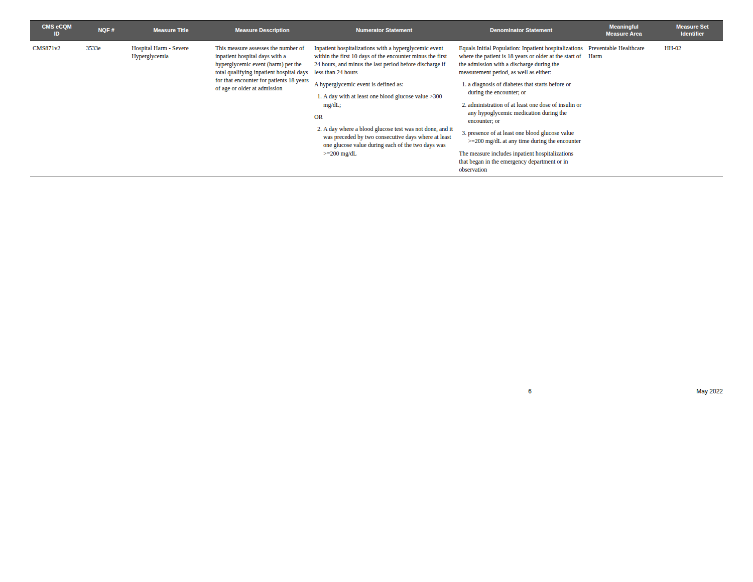| CMS eCQM ID | NQF # | Measure Title | Measure Description | Numerator Statement | Denominator Statement | Meaningful Measure Area | Measure Set Identifier |
| --- | --- | --- | --- | --- | --- | --- | --- |
| CMS871v2 | 3533e | Hospital Harm - Severe Hyperglycemia | This measure assesses the number of inpatient hospital days with a hyperglycemic event (harm) per the total qualifying inpatient hospital days for that encounter for patients 18 years of age or older at admission | Inpatient hospitalizations with a hyperglycemic event within the first 10 days of the encounter minus the first 24 hours, and minus the last period before discharge if less than 24 hours A hyperglycemic event is defined as: A day with at least one blood glucose value >300 mg/dL; OR A day where a blood glucose test was not done, and it was preceded by two consecutive days where at least one glucose value during each of the two days was >=200 mg/dL | Equals Initial Population: Inpatient hospitalizations where the patient is 18 years or older at the start of the admission with a discharge during the measurement period, as well as either: a diagnosis of diabetes that starts before or during the encounter; or administration of at least one dose of insulin or any hypoglycemic medication during the encounter; or presence of at least one blood glucose value >=200 mg/dL at any time during the encounter The measure includes inpatient hospitalizations that began in the emergency department or in observation | Preventable Healthcare Harm | HH-02 |
6
May 2022